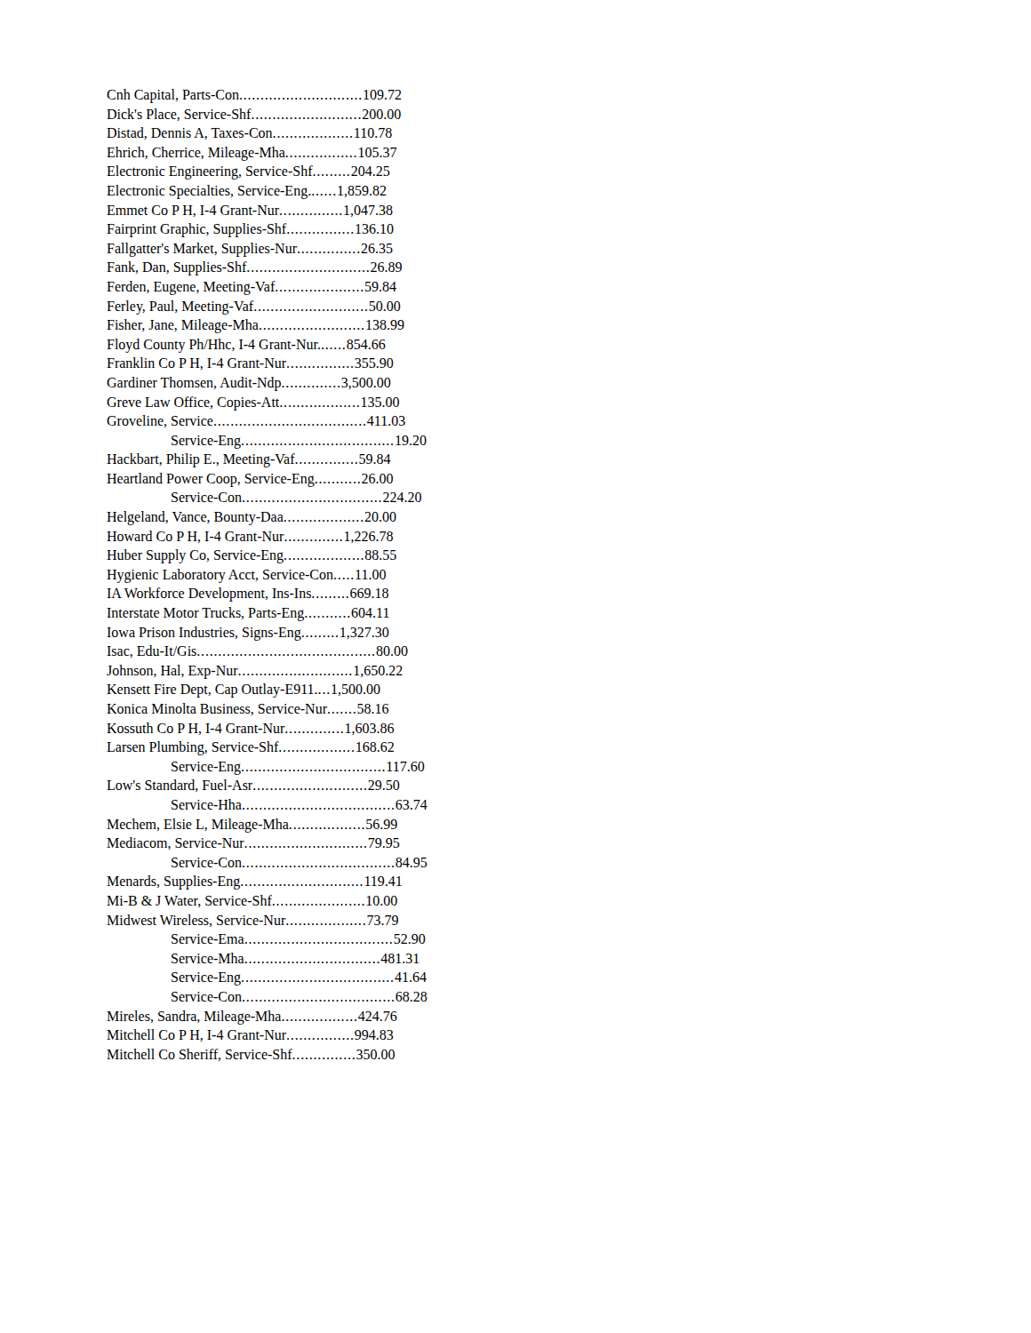Cnh Capital, Parts-Con............................. 109.72
Dick's Place, Service-Shf.......................... 200.00
Distad, Dennis A, Taxes-Con................... 110.78
Ehrich, Cherrice, Mileage-Mha................. 105.37
Electronic Engineering, Service-Shf......... 204.25
Electronic Specialties, Service-Eng....... 1,859.82
Emmet Co P H, I-4 Grant-Nur............... 1,047.38
Fairprint Graphic, Supplies-Shf................ 136.10
Fallgatter's Market, Supplies-Nur............... 26.35
Fank, Dan, Supplies-Shf............................. 26.89
Ferden, Eugene, Meeting-Vaf..................... 59.84
Ferley, Paul, Meeting-Vaf........................... 50.00
Fisher, Jane, Mileage-Mha......................... 138.99
Floyd County Ph/Hhc, I-4 Grant-Nur....... 854.66
Franklin Co P H, I-4 Grant-Nur................ 355.90
Gardiner Thomsen, Audit-Ndp.............. 3,500.00
Greve Law Office, Copies-Att................... 135.00
Groveline, Service.................................... 411.03
Service-Eng.................................... 19.20
Hackbart, Philip E., Meeting-Vaf............... 59.84
Heartland Power Coop, Service-Eng........... 26.00
Service-Con................................. 224.20
Helgeland, Vance, Bounty-Daa................... 20.00
Howard Co P H, I-4 Grant-Nur.............. 1,226.78
Huber Supply Co, Service-Eng................... 88.55
Hygienic Laboratory Acct, Service-Con..... 11.00
IA Workforce Development, Ins-Ins......... 669.18
Interstate Motor Trucks, Parts-Eng........... 604.11
Iowa Prison Industries, Signs-Eng......... 1,327.30
Isac, Edu-It/Gis.......................................... 80.00
Johnson, Hal, Exp-Nur........................... 1,650.22
Kensett Fire Dept, Cap Outlay-E911.... 1,500.00
Konica Minolta Business, Service-Nur....... 58.16
Kossuth Co P H, I-4 Grant-Nur.............. 1,603.86
Larsen Plumbing, Service-Shf.................. 168.62
Service-Eng.................................. 117.60
Low's Standard, Fuel-Asr........................... 29.50
Service-Hha.................................... 63.74
Mechem, Elsie L, Mileage-Mha.................. 56.99
Mediacom, Service-Nur............................. 79.95
Service-Con.................................... 84.95
Menards, Supplies-Eng............................. 119.41
Mi-B & J Water, Service-Shf...................... 10.00
Midwest Wireless, Service-Nur................... 73.79
Service-Ema................................... 52.90
Service-Mha................................ 481.31
Service-Eng.................................... 41.64
Service-Con.................................... 68.28
Mireles, Sandra, Mileage-Mha.................. 424.76
Mitchell Co P H, I-4 Grant-Nur................ 994.83
Mitchell Co Sheriff, Service-Shf............... 350.00